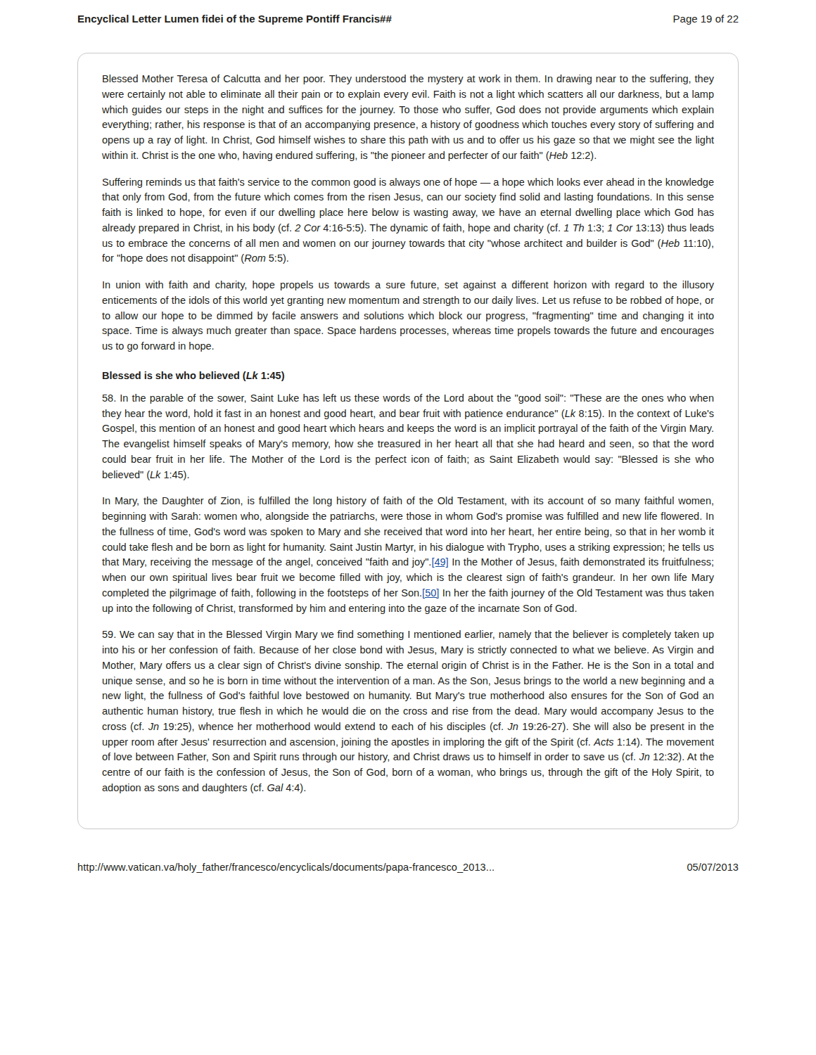Encyclical Letter Lumen fidei of the Supreme Pontiff Francis## Page 19 of 22
Blessed Mother Teresa of Calcutta and her poor. They understood the mystery at work in them. In drawing near to the suffering, they were certainly not able to eliminate all their pain or to explain every evil. Faith is not a light which scatters all our darkness, but a lamp which guides our steps in the night and suffices for the journey. To those who suffer, God does not provide arguments which explain everything; rather, his response is that of an accompanying presence, a history of goodness which touches every story of suffering and opens up a ray of light. In Christ, God himself wishes to share this path with us and to offer us his gaze so that we might see the light within it. Christ is the one who, having endured suffering, is "the pioneer and perfecter of our faith" (Heb 12:2).
Suffering reminds us that faith's service to the common good is always one of hope — a hope which looks ever ahead in the knowledge that only from God, from the future which comes from the risen Jesus, can our society find solid and lasting foundations. In this sense faith is linked to hope, for even if our dwelling place here below is wasting away, we have an eternal dwelling place which God has already prepared in Christ, in his body (cf. 2 Cor 4:16-5:5). The dynamic of faith, hope and charity (cf. 1 Th 1:3; 1 Cor 13:13) thus leads us to embrace the concerns of all men and women on our journey towards that city "whose architect and builder is God" (Heb 11:10), for "hope does not disappoint" (Rom 5:5).
In union with faith and charity, hope propels us towards a sure future, set against a different horizon with regard to the illusory enticements of the idols of this world yet granting new momentum and strength to our daily lives. Let us refuse to be robbed of hope, or to allow our hope to be dimmed by facile answers and solutions which block our progress, "fragmenting" time and changing it into space. Time is always much greater than space. Space hardens processes, whereas time propels towards the future and encourages us to go forward in hope.
Blessed is she who believed (Lk 1:45)
58. In the parable of the sower, Saint Luke has left us these words of the Lord about the "good soil": "These are the ones who when they hear the word, hold it fast in an honest and good heart, and bear fruit with patience endurance" (Lk 8:15). In the context of Luke's Gospel, this mention of an honest and good heart which hears and keeps the word is an implicit portrayal of the faith of the Virgin Mary. The evangelist himself speaks of Mary's memory, how she treasured in her heart all that she had heard and seen, so that the word could bear fruit in her life. The Mother of the Lord is the perfect icon of faith; as Saint Elizabeth would say: "Blessed is she who believed" (Lk 1:45).
In Mary, the Daughter of Zion, is fulfilled the long history of faith of the Old Testament, with its account of so many faithful women, beginning with Sarah: women who, alongside the patriarchs, were those in whom God's promise was fulfilled and new life flowered. In the fullness of time, God's word was spoken to Mary and she received that word into her heart, her entire being, so that in her womb it could take flesh and be born as light for humanity. Saint Justin Martyr, in his dialogue with Trypho, uses a striking expression; he tells us that Mary, receiving the message of the angel, conceived "faith and joy".[49] In the Mother of Jesus, faith demonstrated its fruitfulness; when our own spiritual lives bear fruit we become filled with joy, which is the clearest sign of faith's grandeur. In her own life Mary completed the pilgrimage of faith, following in the footsteps of her Son.[50] In her the faith journey of the Old Testament was thus taken up into the following of Christ, transformed by him and entering into the gaze of the incarnate Son of God.
59. We can say that in the Blessed Virgin Mary we find something I mentioned earlier, namely that the believer is completely taken up into his or her confession of faith. Because of her close bond with Jesus, Mary is strictly connected to what we believe. As Virgin and Mother, Mary offers us a clear sign of Christ's divine sonship. The eternal origin of Christ is in the Father. He is the Son in a total and unique sense, and so he is born in time without the intervention of a man. As the Son, Jesus brings to the world a new beginning and a new light, the fullness of God's faithful love bestowed on humanity. But Mary's true motherhood also ensures for the Son of God an authentic human history, true flesh in which he would die on the cross and rise from the dead. Mary would accompany Jesus to the cross (cf. Jn 19:25), whence her motherhood would extend to each of his disciples (cf. Jn 19:26-27). She will also be present in the upper room after Jesus' resurrection and ascension, joining the apostles in imploring the gift of the Spirit (cf. Acts 1:14). The movement of love between Father, Son and Spirit runs through our history, and Christ draws us to himself in order to save us (cf. Jn 12:32). At the centre of our faith is the confession of Jesus, the Son of God, born of a woman, who brings us, through the gift of the Holy Spirit, to adoption as sons and daughters (cf. Gal 4:4).
05/07/2013 http://www.vatican.va/holy_father/francesco/encyclicals/documents/papa-francesco_2013...